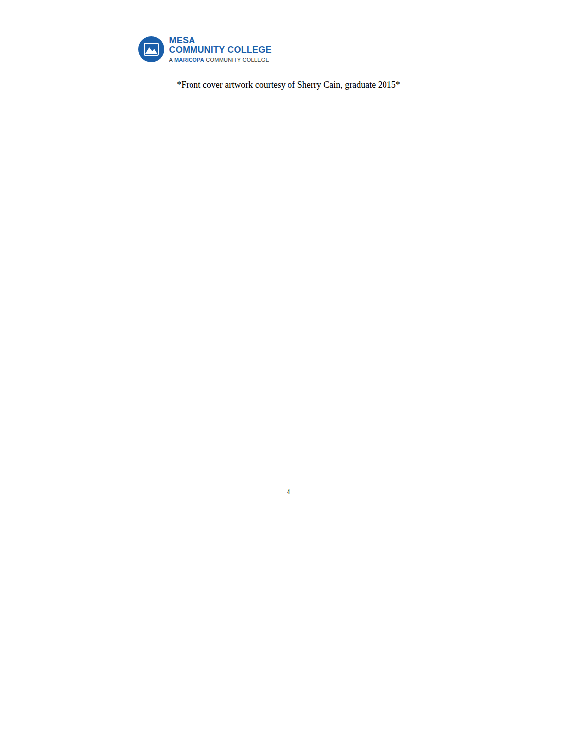MESA
COMMUNITY COLLEGE
A MARICOPA COMMUNITY COLLEGE
*Front cover artwork courtesy of Sherry Cain, graduate 2015*
4